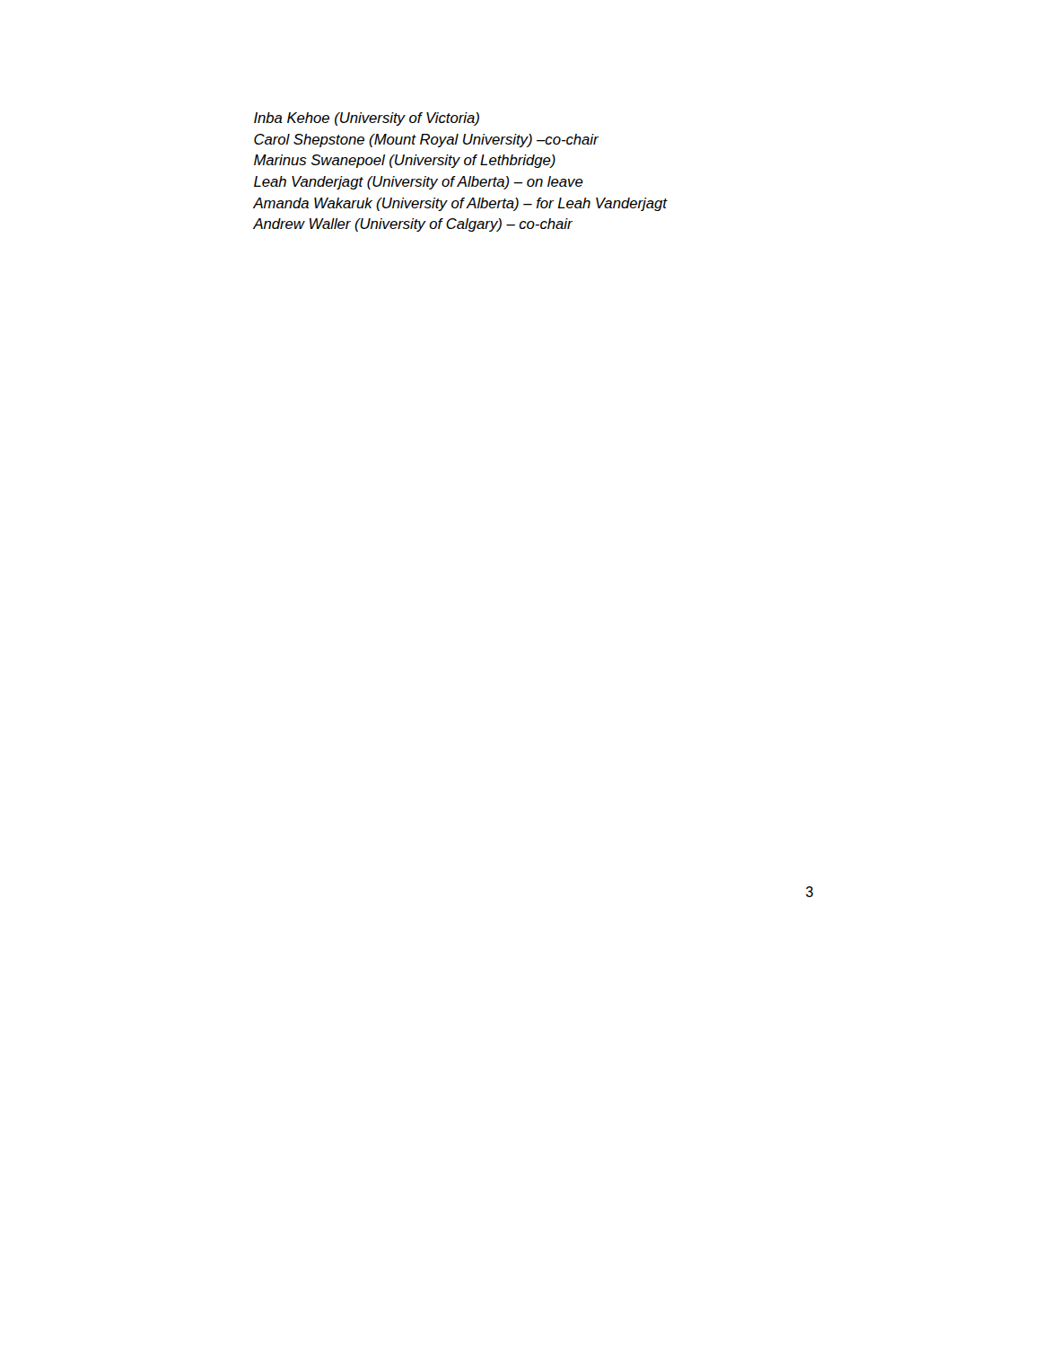Inba Kehoe (University of Victoria)
Carol Shepstone (Mount Royal University) –co-chair
Marinus Swanepoel (University of Lethbridge)
Leah Vanderjagt (University of Alberta) – on leave
Amanda Wakaruk (University of Alberta) – for Leah Vanderjagt
Andrew Waller (University of Calgary) – co-chair
3